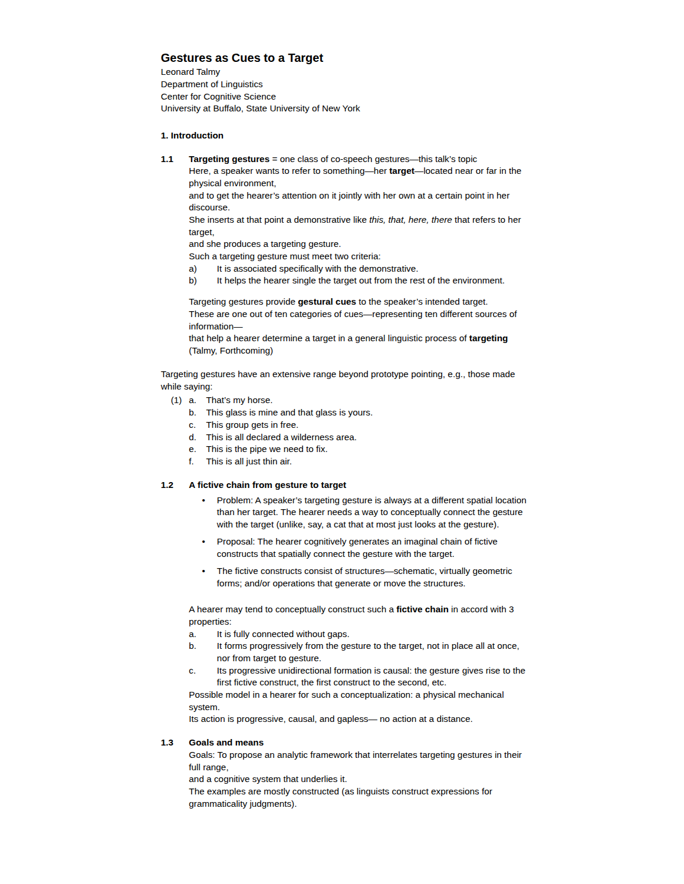Gestures as Cues to a Target
Leonard Talmy
Department of Linguistics
Center for Cognitive Science
University at Buffalo, State University of New York
1. Introduction
1.1
Targeting gestures = one class of co-speech gestures—this talk’s topic
Here, a speaker wants to refer to something—her target—located near or far in the physical environment,
and to get the hearer’s attention on it jointly with her own at a certain point in her discourse.
She inserts at that point a demonstrative like this, that, here, there that refers to her target,
and she produces a targeting gesture.
Such a targeting gesture must meet two criteria:
a)
It is associated specifically with the demonstrative.
b)
It helps the hearer single the target out from the rest of the environment.
Targeting gestures provide gestural cues to the speaker’s intended target.
These are one out of ten categories of cues—representing ten different sources of information—
that help a hearer determine a target in a general linguistic process of targeting (Talmy, Forthcoming)
Targeting gestures have an extensive range beyond prototype pointing, e.g., those made while saying:
(1)
a.
That’s my horse.
(1)
b.
This glass is mine and that glass is yours.
(1)
c.
This group gets in free.
(1)
d.
This is all declared a wilderness area.
(1)
e.
This is the pipe we need to fix.
(1)
f.
This is all just thin air.
1.2
A fictive chain from gesture to target
Problem: A speaker’s targeting gesture is always at a different spatial location than her target. The hearer needs a way to conceptually connect the gesture with the target (unlike, say, a cat that at most just looks at the gesture).
Proposal: The hearer cognitively generates an imaginal chain of fictive constructs that spatially connect the gesture with the target.
The fictive constructs consist of structures—schematic, virtually geometric forms; and/or operations that generate or move the structures.
A hearer may tend to conceptually construct such a fictive chain in accord with 3 properties:
a.
It is fully connected without gaps.
b.
It forms progressively from the gesture to the target, not in place all at once, nor from target to gesture.
c.
Its progressive unidirectional formation is causal: the gesture gives rise to the first fictive construct, the first construct to the second, etc.
Possible model in a hearer for such a conceptualization: a physical mechanical system.
Its action is progressive, causal, and gapless— no action at a distance.
1.3
Goals and means
Goals: To propose an analytic framework that interrelates targeting gestures in their full range,
and a cognitive system that underlies it.
The examples are mostly constructed (as linguists construct expressions for grammaticality judgments).